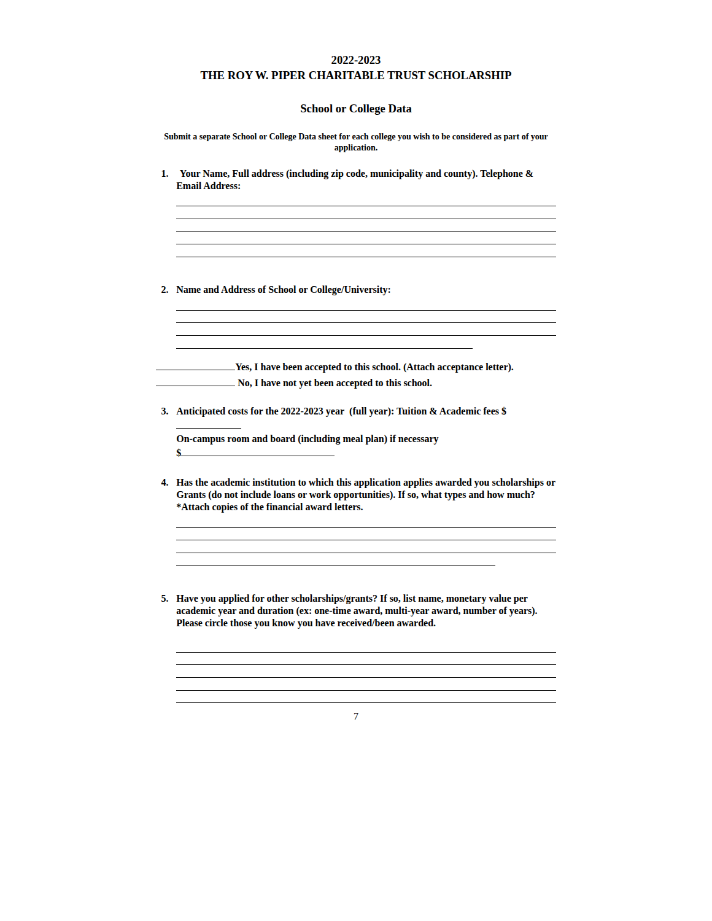2022-2023
THE ROY W. PIPER CHARITABLE TRUST SCHOLARSHIP
School or College Data
Submit a separate School or College Data sheet for each college you wish to be considered as part of your application.
1.
Your Name, Full address (including zip code, municipality and county). Telephone & Email Address:
2.
Name and Address of School or College/University:
Yes, I have been accepted to this school. (Attach acceptance letter).
No, I have not yet been accepted to this school.
3.
Anticipated costs for the 2022-2023 year (full year): Tuition & Academic fees $
On-campus room and board (including meal plan) if necessary
$
4.
Has the academic institution to which this application applies awarded you scholarships or Grants (do not include loans or work opportunities). If so, what types and how much?
*Attach copies of the financial award letters.
5.
Have you applied for other scholarships/grants? If so, list name, monetary value per academic year and duration (ex: one-time award, multi-year award, number of years). Please circle those you know you have received/been awarded.
7